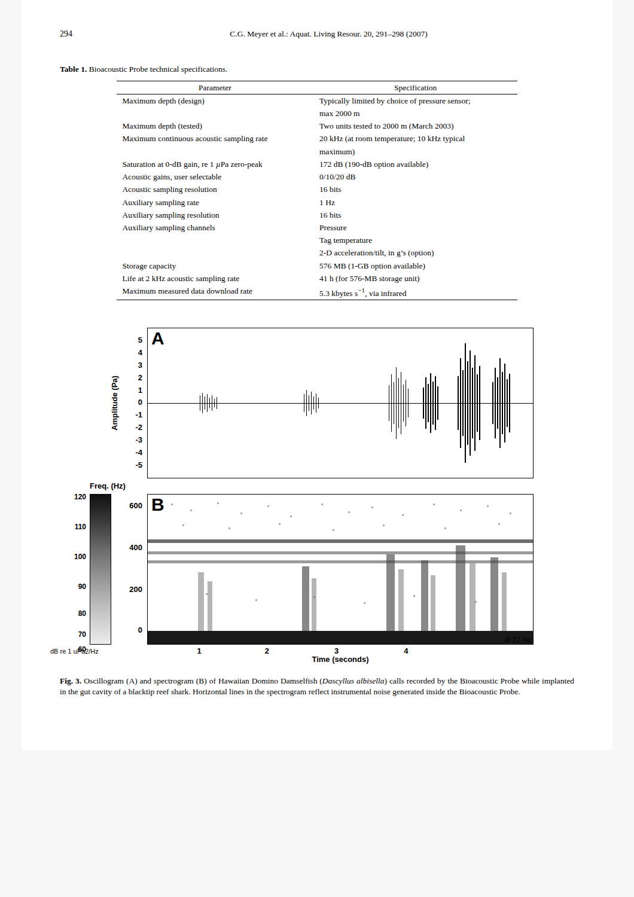294 C.G. Meyer et al.: Aquat. Living Resour. 20, 291–298 (2007)
Table 1. Bioacoustic Probe technical specifications.
| Parameter | Specification |
| --- | --- |
| Maximum depth (design) | Typically limited by choice of pressure sensor; |
| | max 2000 m |
| Maximum depth (tested) | Two units tested to 2000 m (March 2003) |
| Maximum continuous acoustic sampling rate | 20 kHz (at room temperature; 10 kHz typical |
| | maximum) |
| Saturation at 0-dB gain, re 1 µ Pa zero-peak | 172 dB (190-dB option available) |
| Acoustic gains, user selectable | 0/10/20 dB |
| Acoustic sampling resolution | 16 bits |
| Auxiliary sampling rate | 1 Hz |
| Auxiliary sampling resolution | 16 bits |
| Auxiliary sampling channels | Pressure |
| | Tag temperature |
| | 2-D acceleration/tilt, in g’s (option) |
| Storage capacity | 576 MB (1-GB option available) |
| Life at 2 kHz acoustic sampling rate | 41 h (for 576-MB storage unit) |
| Maximum measured data download rate | 5.3 kbytes s −1 , via infrared |
Amplitude (Pa)
5 4 3 2 1 0 -1 -2 -3 -4 -5
A
Freq. (Hz)
600 400 200 0
120 110 100 90 80 70 60
dB re 1 uPa2/Hz
B
1 2 3 4 df 27 Hz Time (seconds)
Fig. 3. Oscillogram (A) and spectrogram (B) of Hawaiian Domino Damselfish (Dascyllus albisella) calls recorded by the Bioacoustic Probe while implanted in the gut cavity of a blacktip reef shark. Horizontal lines in the spectrogram reflect instrumental noise generated inside the Bioacoustic Probe.